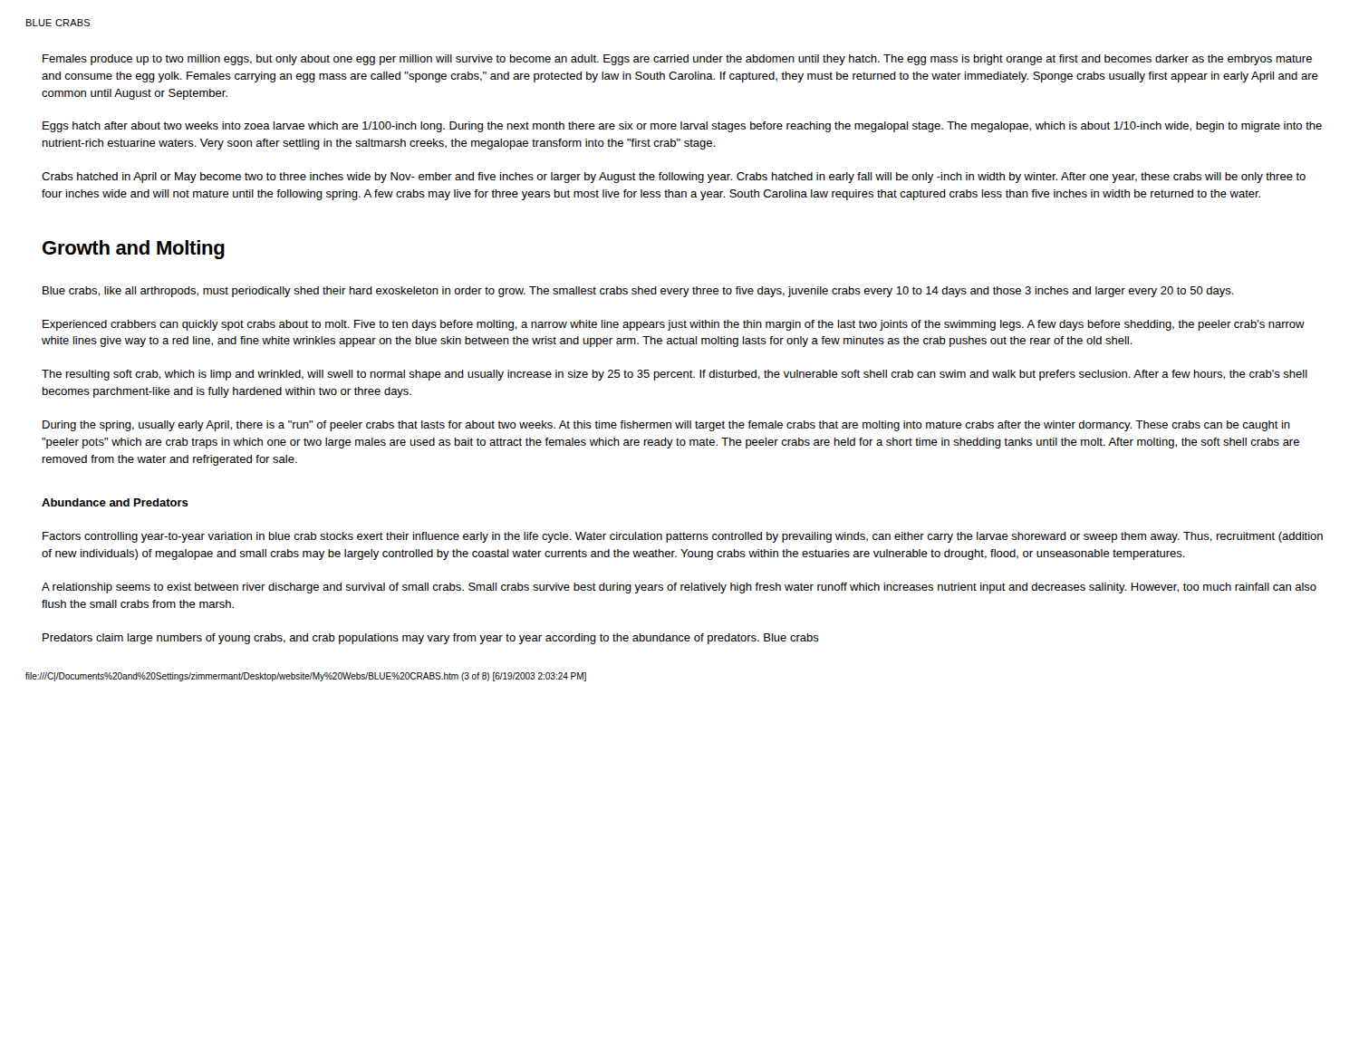BLUE CRABS
Females produce up to two million eggs, but only about one egg per million will survive to become an adult. Eggs are carried under the abdomen until they hatch. The egg mass is bright orange at first and becomes darker as the embryos mature and consume the egg yolk. Females carrying an egg mass are called "sponge crabs," and are protected by law in South Carolina. If captured, they must be returned to the water immediately. Sponge crabs usually first appear in early April and are common until August or September.
Eggs hatch after about two weeks into zoea larvae which are 1/100-inch long. During the next month there are six or more larval stages before reaching the megalopal stage. The megalopae, which is about 1/10-inch wide, begin to migrate into the nutrient-rich estuarine waters. Very soon after settling in the saltmarsh creeks, the megalopae transform into the "first crab" stage.
Crabs hatched in April or May become two to three inches wide by Nov- ember and five inches or larger by August the following year. Crabs hatched in early fall will be only -inch in width by winter. After one year, these crabs will be only three to four inches wide and will not mature until the following spring. A few crabs may live for three years but most live for less than a year. South Carolina law requires that captured crabs less than five inches in width be returned to the water.
Growth and Molting
Blue crabs, like all arthropods, must periodically shed their hard exoskeleton in order to grow. The smallest crabs shed every three to five days, juvenile crabs every 10 to 14 days and those 3 inches and larger every 20 to 50 days.
Experienced crabbers can quickly spot crabs about to molt. Five to ten days before molting, a narrow white line appears just within the thin margin of the last two joints of the swimming legs. A few days before shedding, the peeler crab's narrow white lines give way to a red line, and fine white wrinkles appear on the blue skin between the wrist and upper arm. The actual molting lasts for only a few minutes as the crab pushes out the rear of the old shell.
The resulting soft crab, which is limp and wrinkled, will swell to normal shape and usually increase in size by 25 to 35 percent. If disturbed, the vulnerable soft shell crab can swim and walk but prefers seclusion. After a few hours, the crab's shell becomes parchment-like and is fully hardened within two or three days.
During the spring, usually early April, there is a "run" of peeler crabs that lasts for about two weeks. At this time fishermen will target the female crabs that are molting into mature crabs after the winter dormancy. These crabs can be caught in "peeler pots" which are crab traps in which one or two large males are used as bait to attract the females which are ready to mate. The peeler crabs are held for a short time in shedding tanks until the molt. After molting, the soft shell crabs are removed from the water and refrigerated for sale.
Abundance and Predators
Factors controlling year-to-year variation in blue crab stocks exert their influence early in the life cycle. Water circulation patterns controlled by prevailing winds, can either carry the larvae shoreward or sweep them away. Thus, recruitment (addition of new individuals) of megalopae and small crabs may be largely controlled by the coastal water currents and the weather. Young crabs within the estuaries are vulnerable to drought, flood, or unseasonable temperatures.
A relationship seems to exist between river discharge and survival of small crabs. Small crabs survive best during years of relatively high fresh water runoff which increases nutrient input and decreases salinity. However, too much rainfall can also flush the small crabs from the marsh.
Predators claim large numbers of young crabs, and crab populations may vary from year to year according to the abundance of predators. Blue crabs
file:///C|/Documents%20and%20Settings/zimmermant/Desktop/website/My%20Webs/BLUE%20CRABS.htm (3 of 8) [6/19/2003 2:03:24 PM]